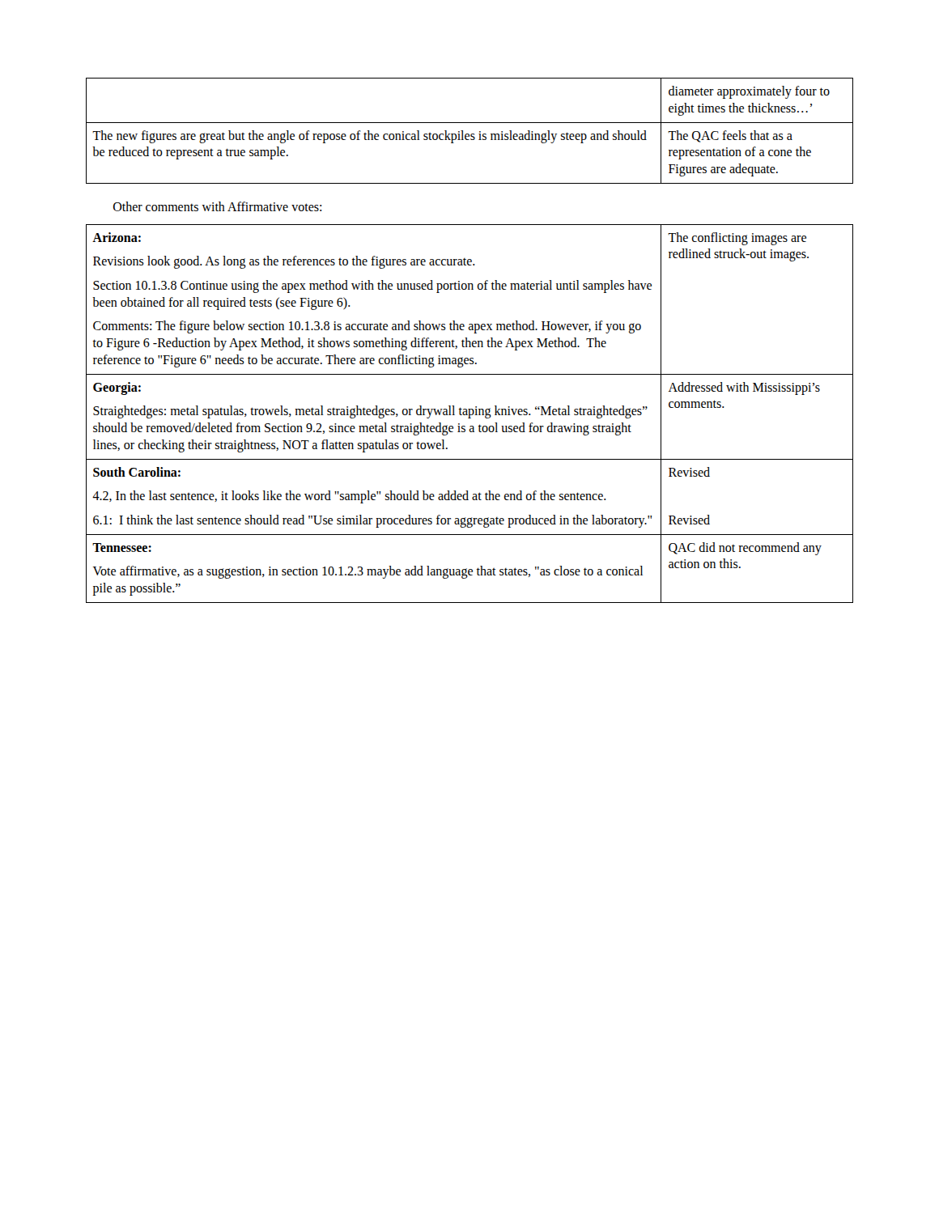| | diameter approximately four to eight times the thickness…’ |
| The new figures are great but the angle of repose of the conical stockpiles is misleadingly steep and should be reduced to represent a true sample. | The QAC feels that as a representation of a cone the Figures are adequate. |
Other comments with Affirmative votes:
| Arizona: Revisions look good. As long as the references to the figures are accurate. Section 10.1.3.8 Continue using the apex method with the unused portion of the material until samples have been obtained for all required tests (see Figure 6). Comments: The figure below section 10.1.3.8 is accurate and shows the apex method. However, if you go to Figure 6 -Reduction by Apex Method, it shows something different, then the Apex Method. The reference to "Figure 6" needs to be accurate. There are conflicting images. | The conflicting images are redlined struck-out images. |
| Georgia: Straightedges: metal spatulas, trowels, metal straightedges, or drywall taping knives. “Metal straightedges” should be removed/deleted from Section 9.2, since metal straightedge is a tool used for drawing straight lines, or checking their straightness, NOT a flatten spatulas or towel. | Addressed with Mississippi’s comments. |
| South Carolina: 4.2, In the last sentence, it looks like the word "sample" should be added at the end of the sentence. 6.1: I think the last sentence should read "Use similar procedures for aggregate produced in the laboratory." | Revised Revised |
| Tennessee: Vote affirmative, as a suggestion, in section 10.1.2.3 maybe add language that states, "as close to a conical pile as possible.” | QAC did not recommend any action on this. |